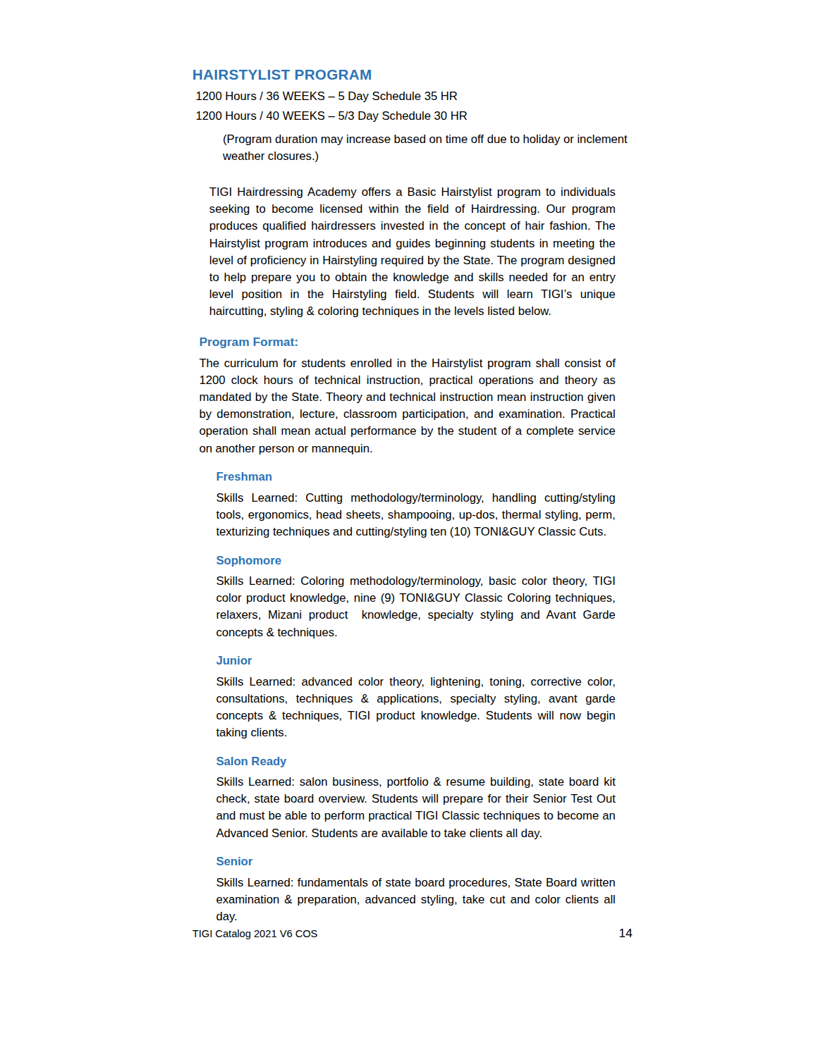Hairstylist Program
1200 Hours / 36 WEEKS – 5 Day Schedule 35 HR
1200 Hours / 40 WEEKS – 5/3 Day Schedule 30 HR
(Program duration may increase based on time off due to holiday or inclement weather closures.)
TIGI Hairdressing Academy offers a Basic Hairstylist program to individuals seeking to become licensed within the field of Hairdressing. Our program produces qualified hairdressers invested in the concept of hair fashion. The Hairstylist program introduces and guides beginning students in meeting the level of proficiency in Hairstyling required by the State. The program designed to help prepare you to obtain the knowledge and skills needed for an entry level position in the Hairstyling field. Students will learn TIGI’s unique haircutting, styling & coloring techniques in the levels listed below.
Program Format:
The curriculum for students enrolled in the Hairstylist program shall consist of 1200 clock hours of technical instruction, practical operations and theory as mandated by the State. Theory and technical instruction mean instruction given by demonstration, lecture, classroom participation, and examination. Practical operation shall mean actual performance by the student of a complete service on another person or mannequin.
Freshman
Skills Learned: Cutting methodology/terminology, handling cutting/styling tools, ergonomics, head sheets, shampooing, up-dos, thermal styling, perm, texturizing techniques and cutting/styling ten (10) TONI&GUY Classic Cuts.
Sophomore
Skills Learned: Coloring methodology/terminology, basic color theory, TIGI color product knowledge, nine (9) TONI&GUY Classic Coloring techniques, relaxers, Mizani product knowledge, specialty styling and Avant Garde concepts & techniques.
Junior
Skills Learned: advanced color theory, lightening, toning, corrective color, consultations, techniques & applications, specialty styling, avant garde concepts & techniques, TIGI product knowledge. Students will now begin taking clients.
Salon Ready
Skills Learned: salon business, portfolio & resume building, state board kit check, state board overview. Students will prepare for their Senior Test Out and must be able to perform practical TIGI Classic techniques to become an Advanced Senior. Students are available to take clients all day.
Senior
Skills Learned: fundamentals of state board procedures, State Board written examination & preparation, advanced styling, take cut and color clients all day.
TIGI Catalog 2021 V6 COS 14